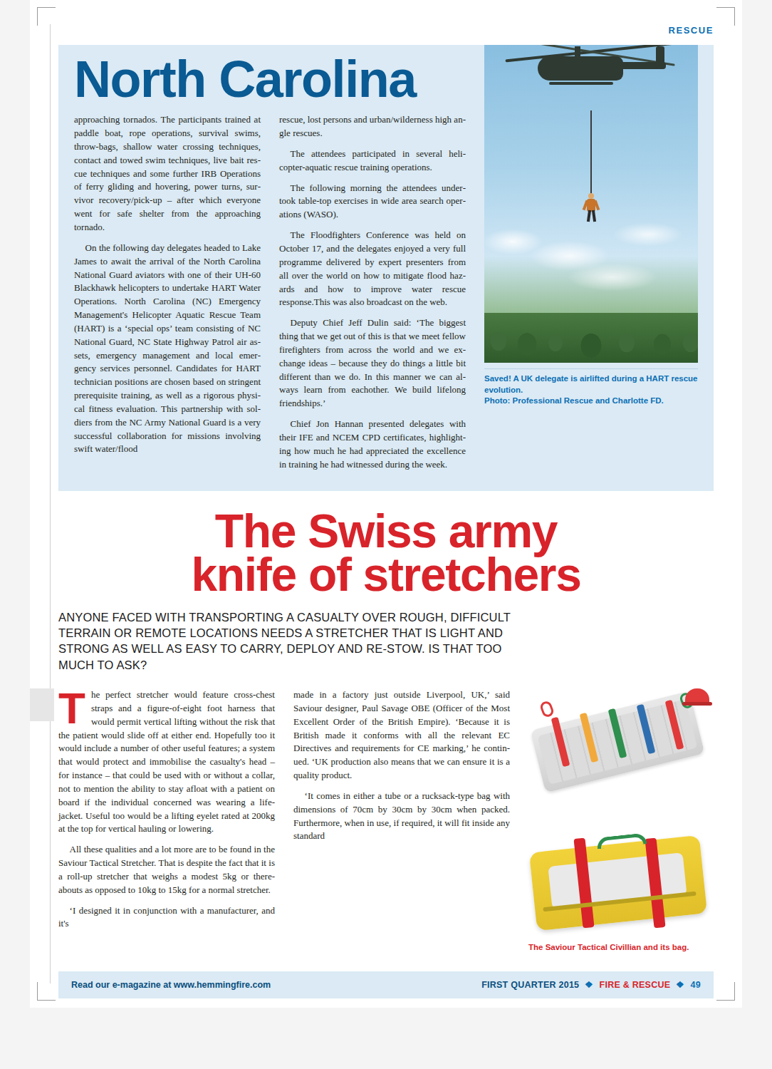RESCUE
North Carolina
approaching tornados. The participants trained at paddle boat, rope operations, survival swims, throw-bags, shallow water crossing techniques, contact and towed swim techniques, live bait rescue techniques and some further IRB Operations of ferry gliding and hovering, power turns, survivor recovery/pick-up – after which everyone went for safe shelter from the approaching tornado.
On the following day delegates headed to Lake James to await the arrival of the North Carolina National Guard aviators with one of their UH-60 Blackhawk helicopters to undertake HART Water Operations. North Carolina (NC) Emergency Management's Helicopter Aquatic Rescue Team (HART) is a ‘special ops’ team consisting of NC National Guard, NC State Highway Patrol air assets, emergency management and local emergency services personnel. Candidates for HART technician positions are chosen based on stringent prerequisite training, as well as a rigorous physical fitness evaluation. This partnership with soldiers from the NC Army National Guard is a very successful collaboration for missions involving swift water/flood
rescue, lost persons and urban/wilderness high angle rescues.
The attendees participated in several helicopter-aquatic rescue training operations.
The following morning the attendees undertook table-top exercises in wide area search operations (WASO).
The Floodfighters Conference was held on October 17, and the delegates enjoyed a very full programme delivered by expert presenters from all over the world on how to mitigate flood hazards and how to improve water rescue response.This was also broadcast on the web.
Deputy Chief Jeff Dulin said: ‘The biggest thing that we get out of this is that we meet fellow firefighters from across the world and we exchange ideas – because they do things a little bit different than we do. In this manner we can always learn from eachother. We build lifelong friendships.’
Chief Jon Hannan presented delegates with their IFE and NCEM CPD certificates, highlighting how much he had appreciated the excellence in training he had witnessed during the week.
Saved! A UK delegate is airlifted during a HART rescue evolution.
Photo: Professional Rescue and Charlotte FD.
The Swiss army
knife of stretchers
ANYONE FACED WITH TRANSPORTING A CASUALTY OVER ROUGH, DIFFICULT TERRAIN OR REMOTE LOCATIONS NEEDS A STRETCHER THAT IS LIGHT AND STRONG AS WELL AS EASY TO CARRY, DEPLOY AND RE-STOW. IS THAT TOO MUCH TO ASK?
The perfect stretcher would feature cross-chest straps and a figure-of-eight foot harness that would permit vertical lifting without the risk that the patient would slide off at either end. Hopefully too it would include a number of other useful features; a system that would protect and immobilise the casualty's head – for instance – that could be used with or without a collar, not to mention the ability to stay afloat with a patient on board if the individual concerned was wearing a lifejacket. Useful too would be a lifting eyelet rated at 200kg at the top for vertical hauling or lowering.
All these qualities and a lot more are to be found in the Saviour Tactical Stretcher. That is despite the fact that it is a roll-up stretcher that weighs a modest 5kg or thereabouts as opposed to 10kg to 15kg for a normal stretcher.
‘I designed it in conjunction with a manufacturer, and it's
made in a factory just outside Liverpool, UK,’ said Saviour designer, Paul Savage OBE (Officer of the Most Excellent Order of the British Empire). ‘Because it is British made it conforms with all the relevant EC Directives and requirements for CE marking,’ he continued. ‘UK production also means that we can ensure it is a quality product.
‘It comes in either a tube or a rucksack-type bag with dimensions of 70cm by 30cm by 30cm when packed. Furthermore, when in use, if required, it will fit inside any standard
The Saviour Tactical Civillian and its bag.
Read our e-magazine at www.hemmingfire.com
FIRST QUARTER 2015 ❖ FIRE & RESCUE ❖ 49